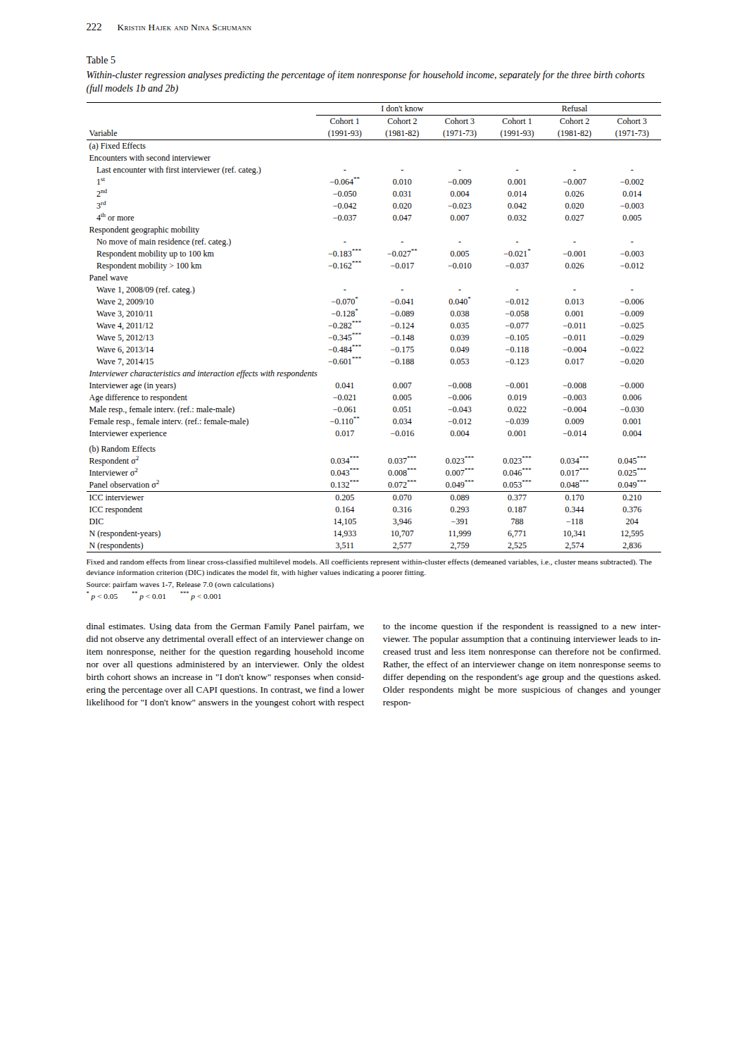222 Kristin Hajek and Nina Schumann
Table 5
Within-cluster regression analyses predicting the percentage of item nonresponse for household income, separately for the three birth cohorts (full models 1b and 2b)
| | I don't know | Refusal |
| --- | --- | --- |
| | Cohort 1 | Cohort 2 | Cohort 3 | Cohort 1 | Cohort 2 | Cohort 3 |
| Variable | (1991-93) | (1981-82) | (1971-73) | (1991-93) | (1981-82) | (1971-73) |
| (a) Fixed Effects | | | | | | |
| Encounters with second interviewer | | | | | | |
| Last encounter with first interviewer (ref. categ.) | - | - | - | - | - | - |
| 1 st | −0.064 ** | 0.010 | −0.009 | 0.001 | −0.007 | −0.002 |
| 2 nd | −0.050 | 0.031 | 0.004 | 0.014 | 0.026 | 0.014 |
| 3 rd | −0.042 | 0.020 | −0.023 | 0.042 | 0.020 | −0.003 |
| 4 th or more | −0.037 | 0.047 | 0.007 | 0.032 | 0.027 | 0.005 |
| Respondent geographic mobility | | | | | | |
| No move of main residence (ref. categ.) | - | - | - | - | - | - |
| Respondent mobility up to 100 km | −0.183 *** | −0.027 ** | 0.005 | −0.021 * | −0.001 | −0.003 |
| Respondent mobility > 100 km | −0.162 *** | −0.017 | −0.010 | −0.037 | 0.026 | −0.012 |
| Panel wave | | | | | | |
| Wave 1, 2008/09 (ref. categ.) | - | - | - | - | - | - |
| Wave 2, 2009/10 | −0.070 * | −0.041 | 0.040 * | −0.012 | 0.013 | −0.006 |
| Wave 3, 2010/11 | −0.128 * | −0.089 | 0.038 | −0.058 | 0.001 | −0.009 |
| Wave 4, 2011/12 | −0.282 *** | −0.124 | 0.035 | −0.077 | −0.011 | −0.025 |
| Wave 5, 2012/13 | −0.345 *** | −0.148 | 0.039 | −0.105 | −0.011 | −0.029 |
| Wave 6, 2013/14 | −0.484 *** | −0.175 | 0.049 | −0.118 | −0.004 | −0.022 |
| Wave 7, 2014/15 | −0.601 *** | −0.188 | 0.053 | −0.123 | 0.017 | −0.020 |
| Interviewer characteristics and interaction effects with respondents |
| Interviewer age (in years) | 0.041 | 0.007 | −0.008 | −0.001 | −0.008 | −0.000 |
| Age difference to respondent | −0.021 | 0.005 | −0.006 | 0.019 | −0.003 | 0.006 |
| Male resp., female interv. (ref.: male-male) | −0.061 | 0.051 | −0.043 | 0.022 | −0.004 | −0.030 |
| Female resp., female interv. (ref.: female-male) | −0.110 ** | 0.034 | −0.012 | −0.039 | 0.009 | 0.001 |
| Interviewer experience | 0.017 | −0.016 | 0.004 | 0.001 | −0.014 | 0.004 |
| (b) Random Effects | | | | | | |
| Respondent σ 2 | 0.034 *** | 0.037 *** | 0.023 *** | 0.023 *** | 0.034 *** | 0.045 *** |
| Interviewer σ 2 | 0.043 *** | 0.008 *** | 0.007 *** | 0.046 *** | 0.017 *** | 0.025 *** |
| Panel observation σ 2 | 0.132 *** | 0.072 *** | 0.049 *** | 0.053 *** | 0.048 *** | 0.049 *** |
| ICC interviewer | 0.205 | 0.070 | 0.089 | 0.377 | 0.170 | 0.210 |
| ICC respondent | 0.164 | 0.316 | 0.293 | 0.187 | 0.344 | 0.376 |
| DIC | 14,105 | 3,946 | −391 | 788 | −118 | 204 |
| N (respondent-years) | 14,933 | 10,707 | 11,999 | 6,771 | 10,341 | 12,595 |
| N (respondents) | 3,511 | 2,577 | 2,759 | 2,525 | 2,574 | 2,836 |
Fixed and random effects from linear cross-classified multilevel models. All coefficients represent within-cluster effects (demeaned variables, i.e., cluster means subtracted). The deviance information criterion (DIC) indicates the model fit, with higher values indicating a poorer fitting.
Source: pairfam waves 1-7, Release 7.0 (own calculations)
* p < 0.05 ** p < 0.01 *** p < 0.001
dinal estimates. Using data from the German Family Panel pairfam, we did not observe any detrimental overall effect of an interviewer change on item nonresponse, neither for the question regarding household income nor over all questions administered by an interviewer. Only the oldest birth cohort shows an increase in "I don't know" responses when considering the percentage over all CAPI questions. In contrast, we find a lower likelihood for "I don't know" answers in the youngest cohort with respect to the income question if the respondent is reassigned to a new interviewer. The popular assumption that a continuing interviewer leads to increased trust and less item nonresponse can therefore not be confirmed. Rather, the effect of an interviewer change on item nonresponse seems to differ depending on the respondent's age group and the questions asked. Older respondents might be more suspicious of changes and younger respon-